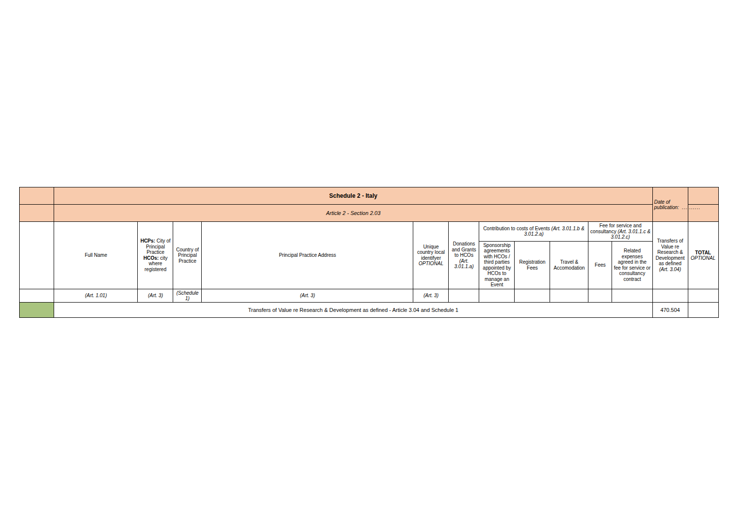| | Schedule 2 - Italy | Date of publication: .......... | |
| | Article 2 - Section 2.03 | |
| | Full Name | HCPs: City of Principal Practice HCOs: city where registered | Country of Principal Practice | Principal Practice Address | Unique country local identifyer OPTIONAL | Donations and Grants to HCOs (Art. 3.01.1.a) | Contribution to costs of Events (Art. 3.01.1.b & 3.01.2.a) | Fee for service and consultancy (Art. 3.01.1.c & 3.01.2.c) | Transfers of Value re Research & Development as defined (Art. 3.04) | TOTAL OPTIONAL |
| Sponsorship agreements with HCOs / third parties appointed by HCOs to manage an Event | Registration Fees | Travel & Accomodation | Fees | Related expenses agreed in the fee for service or consultancy contract |
| | (Art. 1.01) | (Art. 3) | (Schedule 1) | (Art. 3) | (Art. 3) | | | | | | | | |
| | Transfers of Value re Research & Development as defined - Article 3.04 and Schedule 1 | 470.504 | |